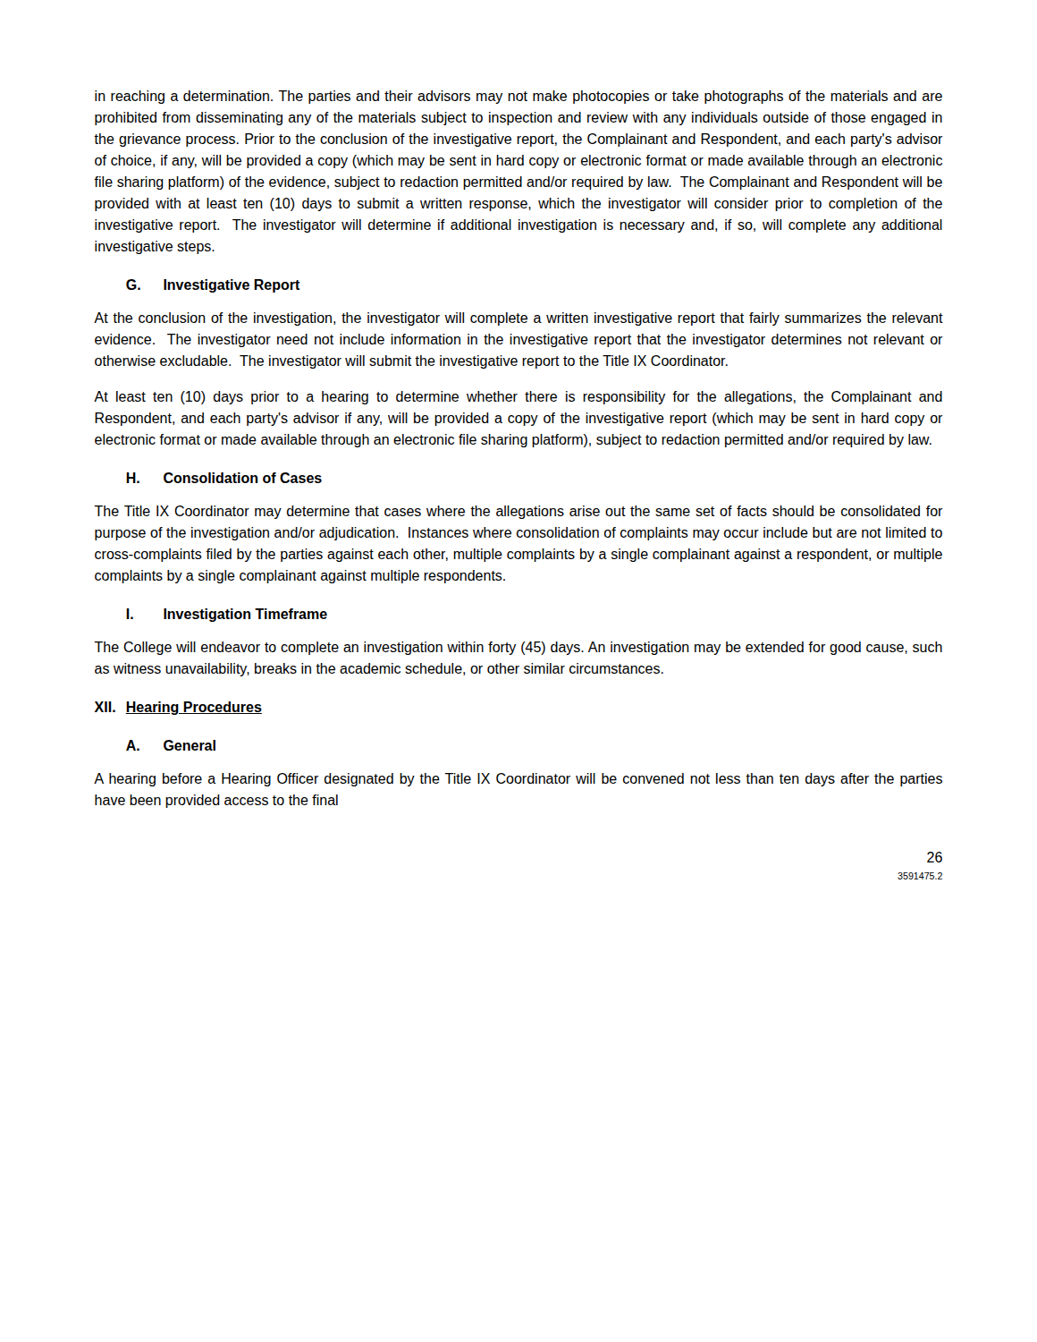in reaching a determination. The parties and their advisors may not make photocopies or take photographs of the materials and are prohibited from disseminating any of the materials subject to inspection and review with any individuals outside of those engaged in the grievance process. Prior to the conclusion of the investigative report, the Complainant and Respondent, and each party's advisor of choice, if any, will be provided a copy (which may be sent in hard copy or electronic format or made available through an electronic file sharing platform) of the evidence, subject to redaction permitted and/or required by law. The Complainant and Respondent will be provided with at least ten (10) days to submit a written response, which the investigator will consider prior to completion of the investigative report. The investigator will determine if additional investigation is necessary and, if so, will complete any additional investigative steps.
G. Investigative Report
At the conclusion of the investigation, the investigator will complete a written investigative report that fairly summarizes the relevant evidence. The investigator need not include information in the investigative report that the investigator determines not relevant or otherwise excludable. The investigator will submit the investigative report to the Title IX Coordinator.
At least ten (10) days prior to a hearing to determine whether there is responsibility for the allegations, the Complainant and Respondent, and each party's advisor if any, will be provided a copy of the investigative report (which may be sent in hard copy or electronic format or made available through an electronic file sharing platform), subject to redaction permitted and/or required by law.
H. Consolidation of Cases
The Title IX Coordinator may determine that cases where the allegations arise out the same set of facts should be consolidated for purpose of the investigation and/or adjudication. Instances where consolidation of complaints may occur include but are not limited to cross-complaints filed by the parties against each other, multiple complaints by a single complainant against a respondent, or multiple complaints by a single complainant against multiple respondents.
I. Investigation Timeframe
The College will endeavor to complete an investigation within forty (45) days. An investigation may be extended for good cause, such as witness unavailability, breaks in the academic schedule, or other similar circumstances.
XII. Hearing Procedures
A. General
A hearing before a Hearing Officer designated by the Title IX Coordinator will be convened not less than ten days after the parties have been provided access to the final
26
3591475.2